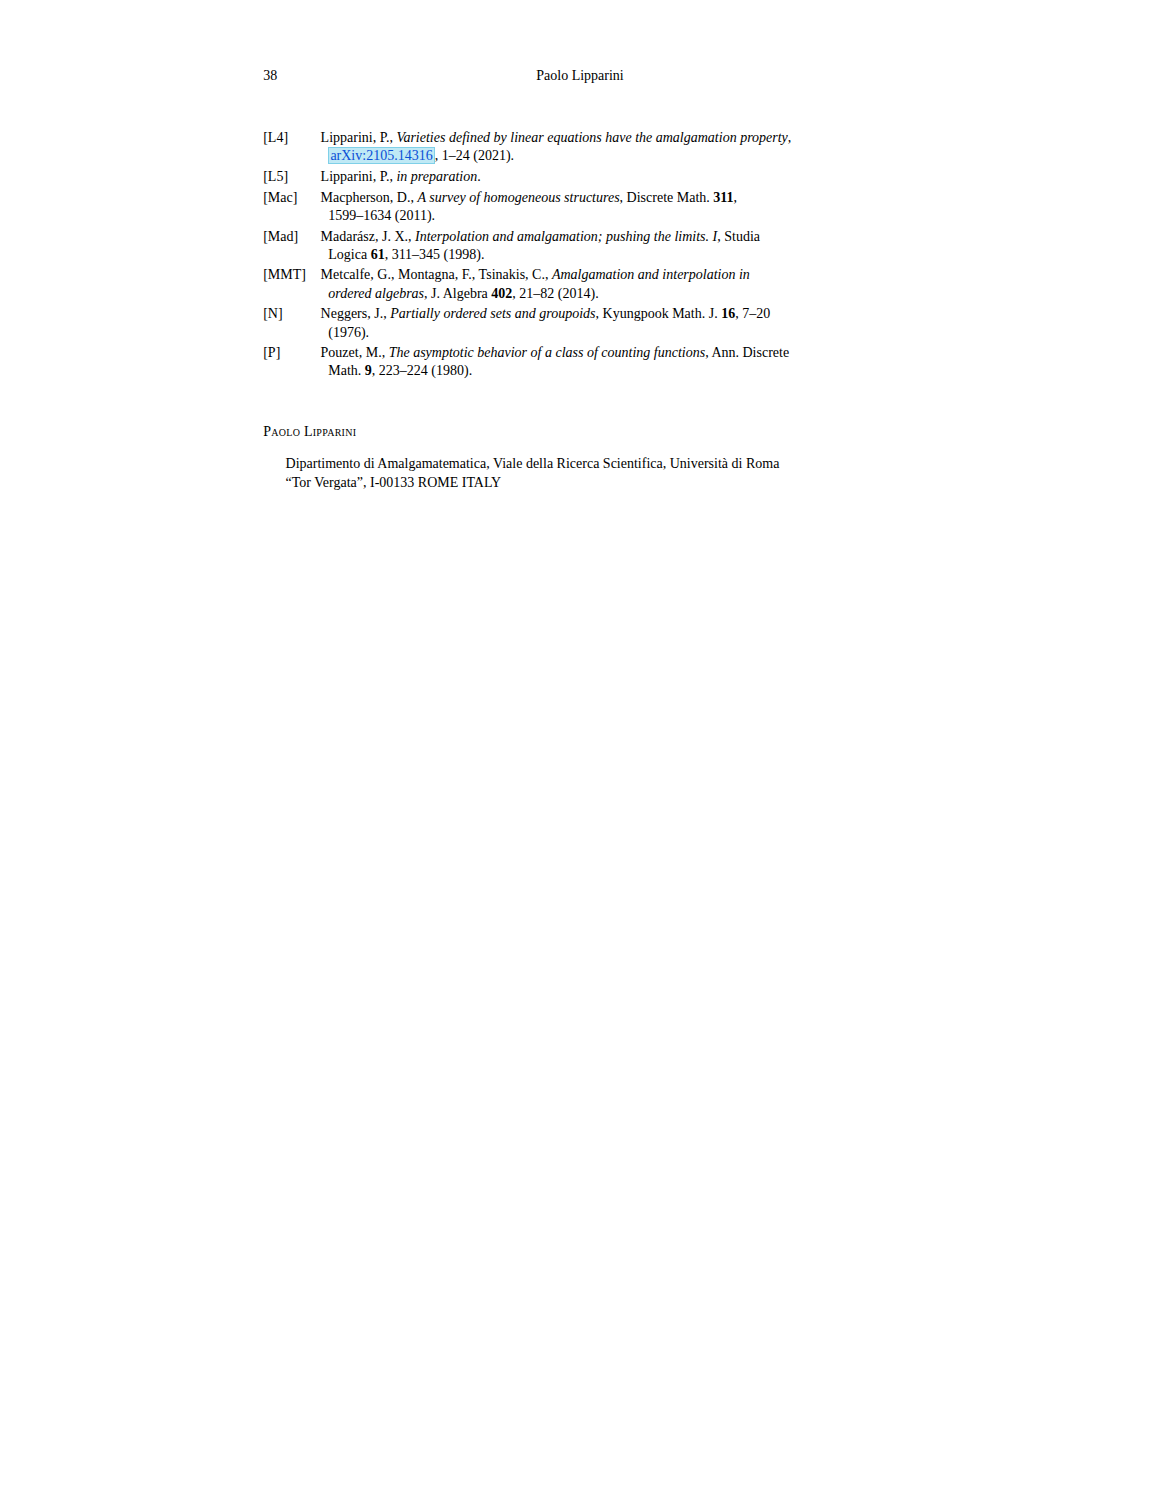38
Paolo Lipparini
[L4]
Lipparini, P., Varieties defined by linear equations have the amalgamation property, arXiv:2105.14316, 1–24 (2021).
[L5]
Lipparini, P., in preparation.
[Mac]
Macpherson, D., A survey of homogeneous structures, Discrete Math. 311, 1599–1634 (2011).
[Mad]
Madarász, J. X., Interpolation and amalgamation; pushing the limits. I, Studia Logica 61, 311–345 (1998).
[MMT]
Metcalfe, G., Montagna, F., Tsinakis, C., Amalgamation and interpolation in ordered algebras, J. Algebra 402, 21–82 (2014).
[N]
Neggers, J., Partially ordered sets and groupoids, Kyungpook Math. J. 16, 7–20 (1976).
[P]
Pouzet, M., The asymptotic behavior of a class of counting functions, Ann. Discrete Math. 9, 223–224 (1980).
Paolo Lipparini
Dipartimento di Amalgamatematica, Viale della Ricerca Scientifica, Università di Roma “Tor Vergata”, I-00133 ROME ITALY